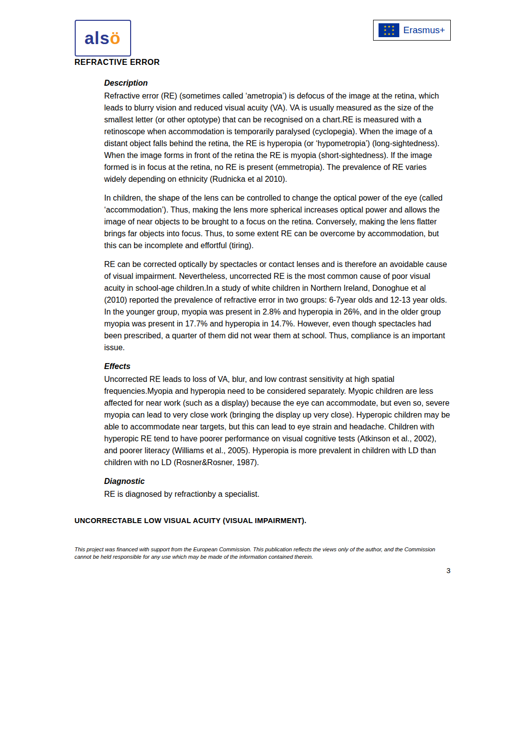alsö
Erasmus+
Refractive Error
Description
Refractive error (RE) (sometimes called ‘ametropia’) is defocus of the image at the retina, which leads to blurry vision and reduced visual acuity (VA). VA is usually measured as the size of the smallest letter (or other optotype) that can be recognised on a chart.RE is measured with a retinoscope when accommodation is temporarily paralysed (cyclopegia). When the image of a distant object falls behind the retina, the RE is hyperopia (or ‘hypometropia’) (long-sightedness). When the image forms in front of the retina the RE is myopia (short-sightedness). If the image formed is in focus at the retina, no RE is present (emmetropia). The prevalence of RE varies widely depending on ethnicity (Rudnicka et al 2010).
In children, the shape of the lens can be controlled to change the optical power of the eye (called ‘accommodation’). Thus, making the lens more spherical increases optical power and allows the image of near objects to be brought to a focus on the retina. Conversely, making the lens flatter brings far objects into focus. Thus, to some extent RE can be overcome by accommodation, but this can be incomplete and effortful (tiring).
RE can be corrected optically by spectacles or contact lenses and is therefore an avoidable cause of visual impairment. Nevertheless, uncorrected RE is the most common cause of poor visual acuity in school-age children.In a study of white children in Northern Ireland, Donoghue et al (2010) reported the prevalence of refractive error in two groups: 6-7year olds and 12-13 year olds. In the younger group, myopia was present in 2.8% and hyperopia in 26%, and in the older group myopia was present in 17.7% and hyperopia in 14.7%. However, even though spectacles had been prescribed, a quarter of them did not wear them at school. Thus, compliance is an important issue.
Effects
Uncorrected RE leads to loss of VA, blur, and low contrast sensitivity at high spatial frequencies.Myopia and hyperopia need to be considered separately. Myopic children are less affected for near work (such as a display) because the eye can accommodate, but even so, severe myopia can lead to very close work (bringing the display up very close). Hyperopic children may be able to accommodate near targets, but this can lead to eye strain and headache. Children with hyperopic RE tend to have poorer performance on visual cognitive tests (Atkinson et al., 2002), and poorer literacy (Williams et al., 2005). Hyperopia is more prevalent in children with LD than children with no LD (Rosner&Rosner, 1987).
Diagnostic
RE is diagnosed by refractionby a specialist.
Uncorrectable Low Visual Acuity (Visual Impairment).
This project was financed with support from the European Commission. This publication reflects the views only of the author, and the Commission cannot be held responsible for any use which may be made of the information contained therein.
3